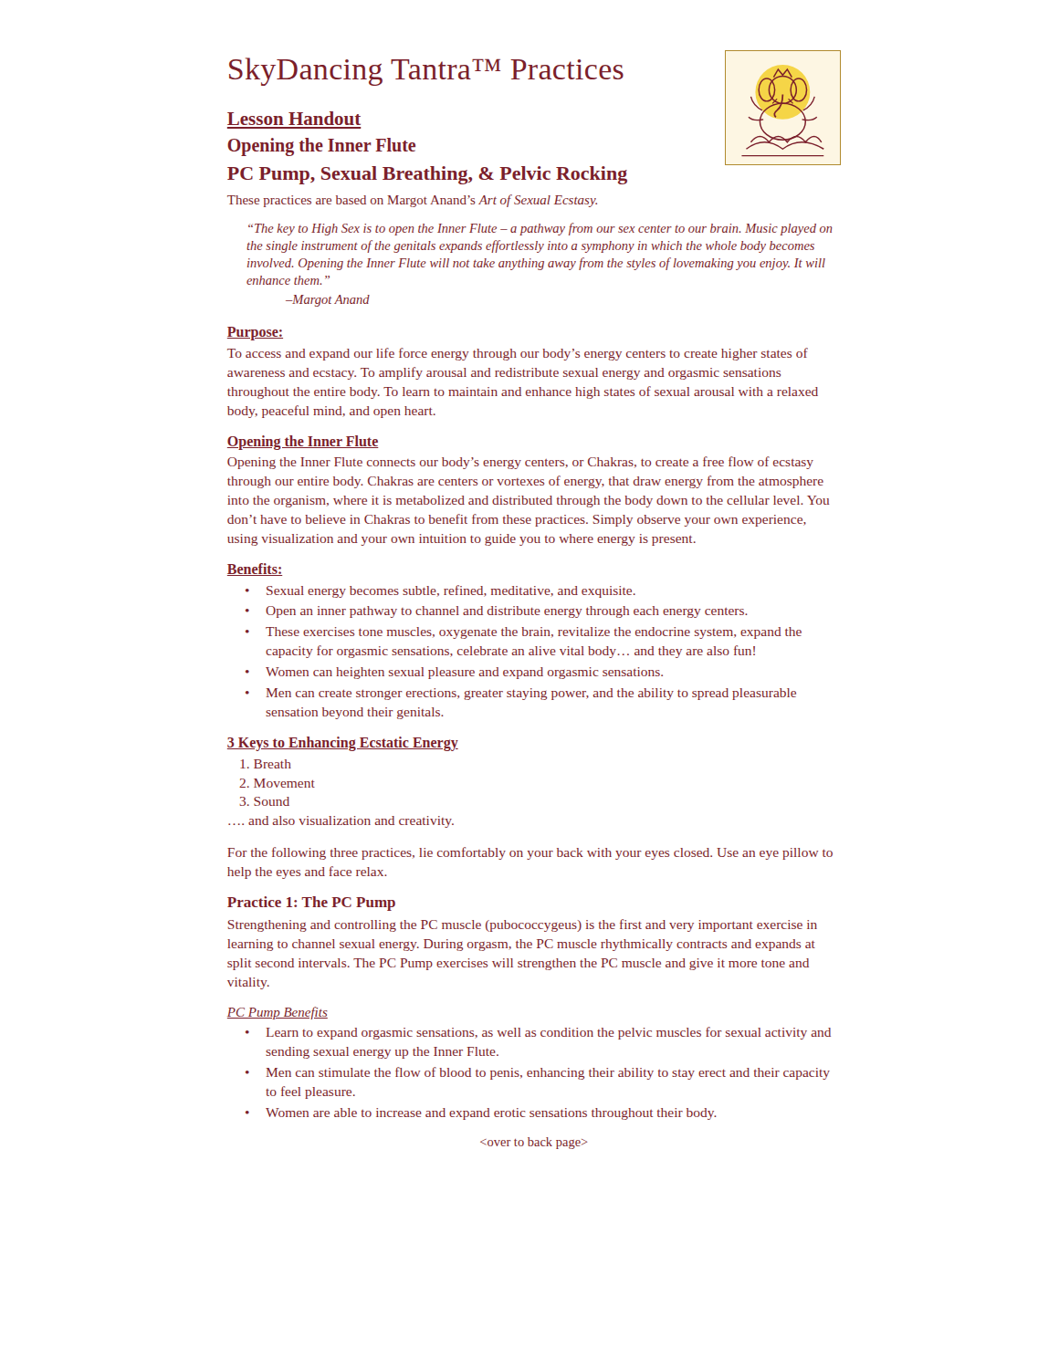SkyDancing Tantra™ Practices
Lesson Handout
Opening the Inner Flute
PC Pump, Sexual Breathing, & Pelvic Rocking
These practices are based on Margot Anand’s Art of Sexual Ecstasy.
“The key to High Sex is to open the Inner Flute – a pathway from our sex center to our brain. Music played on the single instrument of the genitals expands effortlessly into a symphony in which the whole body becomes involved. Opening the Inner Flute will not take anything away from the styles of lovemaking you enjoy. It will enhance them.” –Margot Anand
Purpose:
To access and expand our life force energy through our body’s energy centers to create higher states of awareness and ecstacy. To amplify arousal and redistribute sexual energy and orgasmic sensations throughout the entire body. To learn to maintain and enhance high states of sexual arousal with a relaxed body, peaceful mind, and open heart.
Opening the Inner Flute
Opening the Inner Flute connects our body’s energy centers, or Chakras, to create a free flow of ecstasy through our entire body. Chakras are centers or vortexes of energy, that draw energy from the atmosphere into the organism, where it is metabolized and distributed through the body down to the cellular level. You don’t have to believe in Chakras to benefit from these practices. Simply observe your own experience, using visualization and your own intuition to guide you to where energy is present.
Benefits:
Sexual energy becomes subtle, refined, meditative, and exquisite.
Open an inner pathway to channel and distribute energy through each energy centers.
These exercises tone muscles, oxygenate the brain, revitalize the endocrine system, expand the capacity for orgasmic sensations, celebrate an alive vital body… and they are also fun!
Women can heighten sexual pleasure and expand orgasmic sensations.
Men can create stronger erections, greater staying power, and the ability to spread pleasurable sensation beyond their genitals.
3 Keys to Enhancing Ecstatic Energy
Breath
Movement
Sound
…. and also visualization and creativity.
For the following three practices, lie comfortably on your back with your eyes closed. Use an eye pillow to help the eyes and face relax.
Practice 1: The PC Pump
Strengthening and controlling the PC muscle (pubococcygeus) is the first and very important exercise in learning to channel sexual energy. During orgasm, the PC muscle rhythmically contracts and expands at split second intervals. The PC Pump exercises will strengthen the PC muscle and give it more tone and vitality.
PC Pump Benefits
Learn to expand orgasmic sensations, as well as condition the pelvic muscles for sexual activity and sending sexual energy up the Inner Flute.
Men can stimulate the flow of blood to penis, enhancing their ability to stay erect and their capacity to feel pleasure.
Women are able to increase and expand erotic sensations throughout their body.
<over to back page>